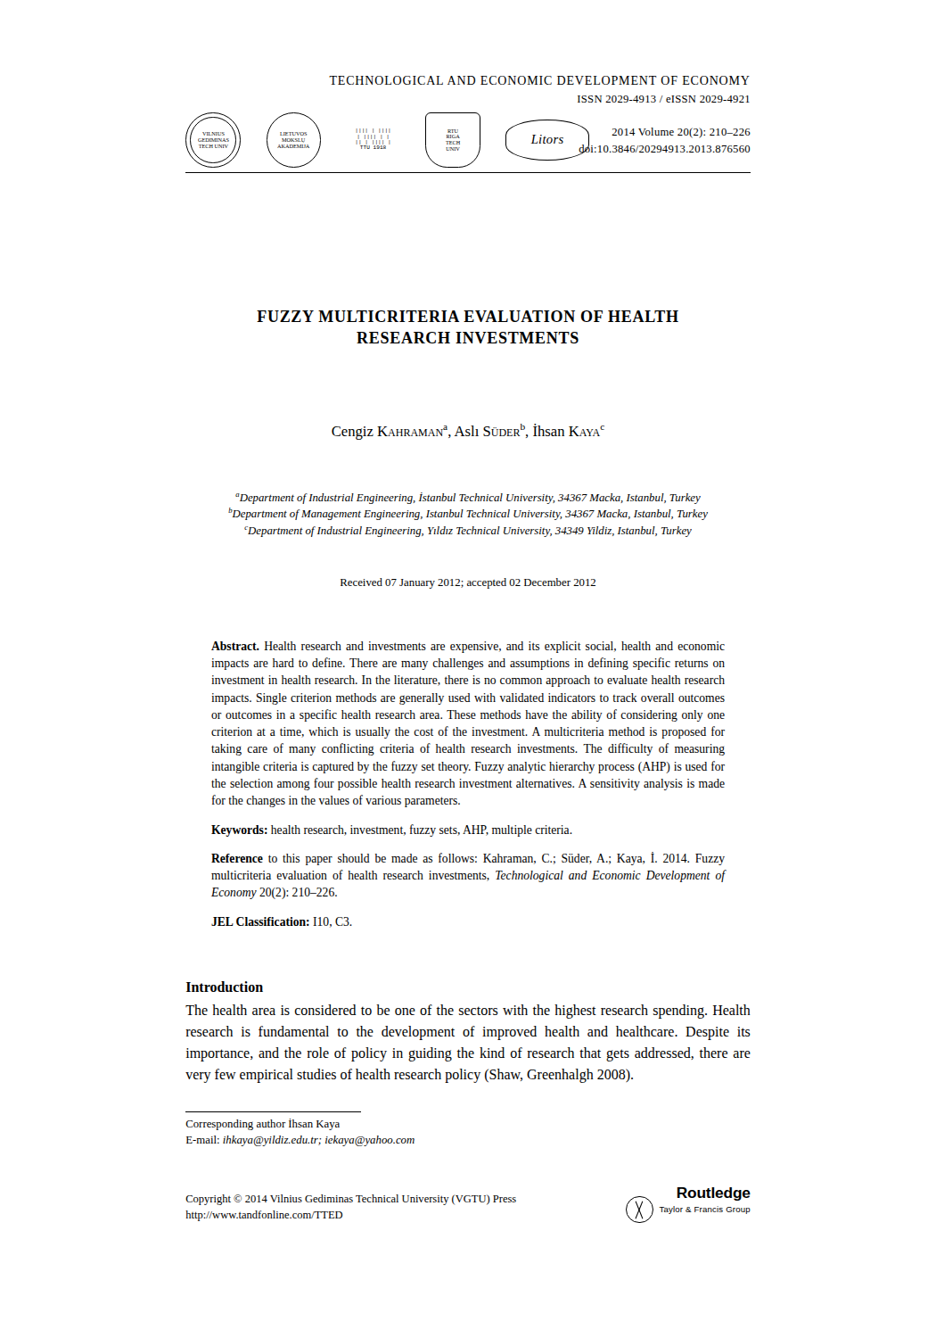TECHNOLOGICAL AND ECONOMIC DEVELOPMENT OF ECONOMY
ISSN 2029-4913 / eISSN 2029-4921
2014 Volume 20(2): 210–226
doi:10.3846/20294913.2013.876560
VILNIUS
GEDIMINAS
TECH UNIV
LIETUVOS
MOKSLŲ
AKADEMIJA
|||| | ||||
| |||| | |
|| | |||| |
TTU 1918
RTU
RIGA
TECH
UNIV
Litors
Fuzzy Multicriteria Evaluation of Health
Research Investments
Cengiz Kahramana, Aslı Süderb, İhsan Kayac
aDepartment of Industrial Engineering, İstanbul Technical University, 34367 Macka, Istanbul, Turkey
bDepartment of Management Engineering, Istanbul Technical University, 34367 Macka, Istanbul, Turkey
cDepartment of Industrial Engineering, Yıldız Technical University, 34349 Yildiz, Istanbul, Turkey
Received 07 January 2012; accepted 02 December 2012
Abstract. Health research and investments are expensive, and its explicit social, health and economic impacts are hard to define. There are many challenges and assumptions in defining specific returns on investment in health research. In the literature, there is no common approach to evaluate health research impacts. Single criterion methods are generally used with validated indicators to track overall outcomes or outcomes in a specific health research area. These methods have the ability of considering only one criterion at a time, which is usually the cost of the investment. A multicriteria method is proposed for taking care of many conflicting criteria of health research investments. The difficulty of measuring intangible criteria is captured by the fuzzy set theory. Fuzzy analytic hierarchy process (AHP) is used for the selection among four possible health research investment alternatives. A sensitivity analysis is made for the changes in the values of various parameters.
Keywords: health research, investment, fuzzy sets, AHP, multiple criteria.
Reference to this paper should be made as follows: Kahraman, C.; Süder, A.; Kaya, İ. 2014. Fuzzy multicriteria evaluation of health research investments, Technological and Economic Development of Economy 20(2): 210–226.
JEL Classification: I10, C3.
Introduction
The health area is considered to be one of the sectors with the highest research spending. Health research is fundamental to the development of improved health and healthcare. Despite its importance, and the role of policy in guiding the kind of research that gets addressed, there are very few empirical studies of health research policy (Shaw, Greenhalgh 2008).
Corresponding author İhsan Kaya
E-mail: ihkaya@yildiz.edu.tr; iekaya@yahoo.com
Copyright © 2014 Vilnius Gediminas Technical University (VGTU) Press
http://www.tandfonline.com/TTED
Routledge
Taylor & Francis Group